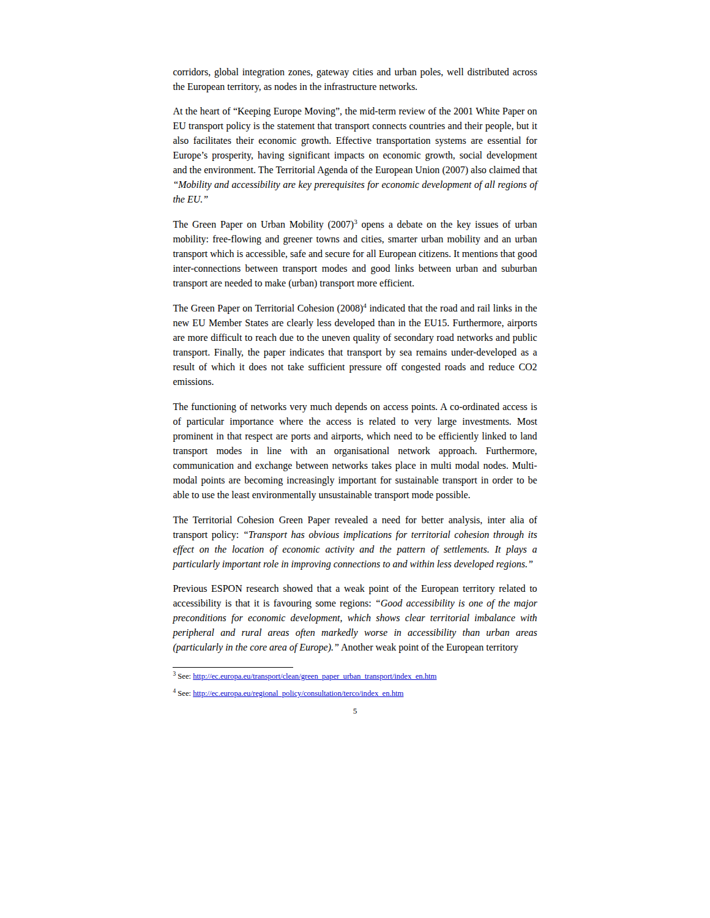corridors, global integration zones, gateway cities and urban poles, well distributed across the European territory, as nodes in the infrastructure networks.
At the heart of “Keeping Europe Moving”, the mid-term review of the 2001 White Paper on EU transport policy is the statement that transport connects countries and their people, but it also facilitates their economic growth. Effective transportation systems are essential for Europe’s prosperity, having significant impacts on economic growth, social development and the environment. The Territorial Agenda of the European Union (2007) also claimed that “Mobility and accessibility are key prerequisites for economic development of all regions of the EU.”
The Green Paper on Urban Mobility (2007)3 opens a debate on the key issues of urban mobility: free-flowing and greener towns and cities, smarter urban mobility and an urban transport which is accessible, safe and secure for all European citizens. It mentions that good inter-connections between transport modes and good links between urban and suburban transport are needed to make (urban) transport more efficient.
The Green Paper on Territorial Cohesion (2008)4 indicated that the road and rail links in the new EU Member States are clearly less developed than in the EU15. Furthermore, airports are more difficult to reach due to the uneven quality of secondary road networks and public transport. Finally, the paper indicates that transport by sea remains under-developed as a result of which it does not take sufficient pressure off congested roads and reduce CO2 emissions.
The functioning of networks very much depends on access points. A co-ordinated access is of particular importance where the access is related to very large investments. Most prominent in that respect are ports and airports, which need to be efficiently linked to land transport modes in line with an organisational network approach. Furthermore, communication and exchange between networks takes place in multi modal nodes. Multi-modal points are becoming increasingly important for sustainable transport in order to be able to use the least environmentally unsustainable transport mode possible.
The Territorial Cohesion Green Paper revealed a need for better analysis, inter alia of transport policy: “Transport has obvious implications for territorial cohesion through its effect on the location of economic activity and the pattern of settlements. It plays a particularly important role in improving connections to and within less developed regions.”
Previous ESPON research showed that a weak point of the European territory related to accessibility is that it is favouring some regions: “Good accessibility is one of the major preconditions for economic development, which shows clear territorial imbalance with peripheral and rural areas often markedly worse in accessibility than urban areas (particularly in the core area of Europe).” Another weak point of the European territory
3 See: http://ec.europa.eu/transport/clean/green_paper_urban_transport/index_en.htm
4 See: http://ec.europa.eu/regional_policy/consultation/terco/index_en.htm
5